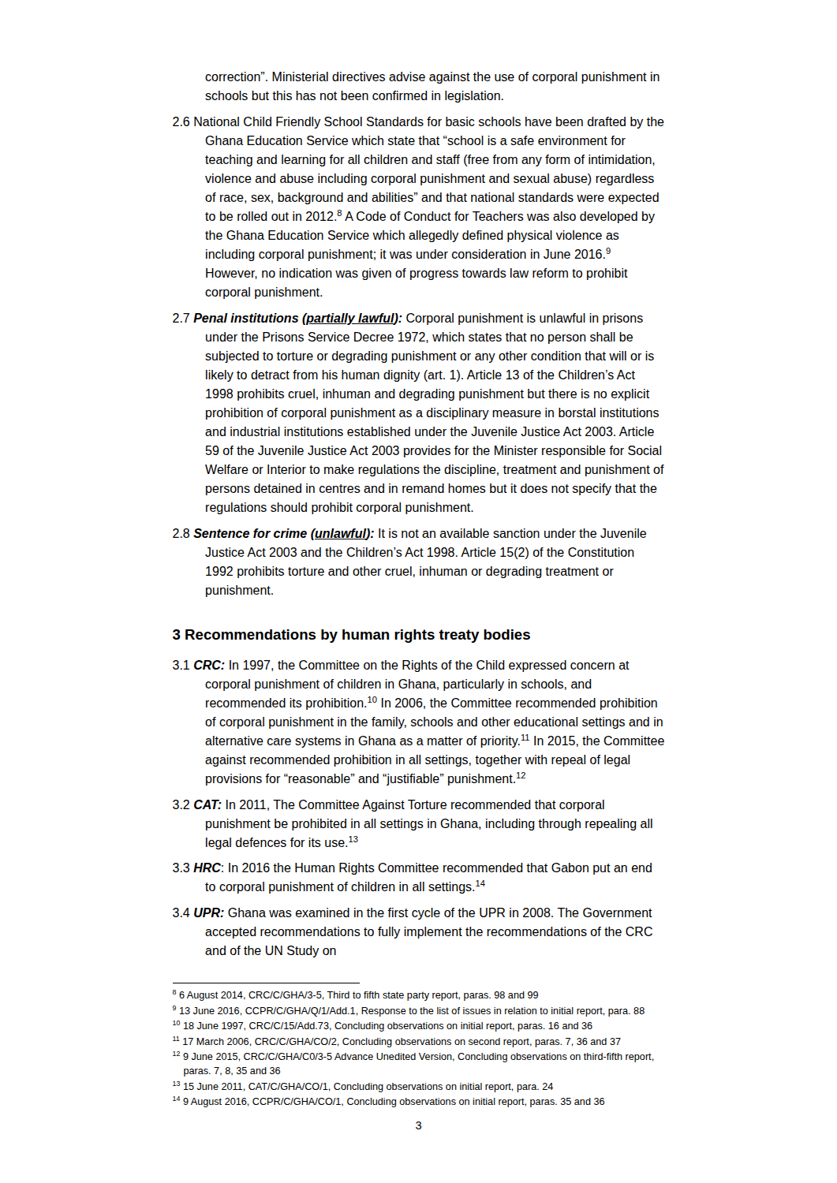correction”. Ministerial directives advise against the use of corporal punishment in schools but this has not been confirmed in legislation.
2.6 National Child Friendly School Standards for basic schools have been drafted by the Ghana Education Service which state that “school is a safe environment for teaching and learning for all children and staff (free from any form of intimidation, violence and abuse including corporal punishment and sexual abuse) regardless of race, sex, background and abilities” and that national standards were expected to be rolled out in 2012.8 A Code of Conduct for Teachers was also developed by the Ghana Education Service which allegedly defined physical violence as including corporal punishment; it was under consideration in June 2016.9 However, no indication was given of progress towards law reform to prohibit corporal punishment.
2.7 Penal institutions (partially lawful): Corporal punishment is unlawful in prisons under the Prisons Service Decree 1972, which states that no person shall be subjected to torture or degrading punishment or any other condition that will or is likely to detract from his human dignity (art. 1). Article 13 of the Children’s Act 1998 prohibits cruel, inhuman and degrading punishment but there is no explicit prohibition of corporal punishment as a disciplinary measure in borstal institutions and industrial institutions established under the Juvenile Justice Act 2003. Article 59 of the Juvenile Justice Act 2003 provides for the Minister responsible for Social Welfare or Interior to make regulations the discipline, treatment and punishment of persons detained in centres and in remand homes but it does not specify that the regulations should prohibit corporal punishment.
2.8 Sentence for crime (unlawful): It is not an available sanction under the Juvenile Justice Act 2003 and the Children’s Act 1998. Article 15(2) of the Constitution 1992 prohibits torture and other cruel, inhuman or degrading treatment or punishment.
3 Recommendations by human rights treaty bodies
3.1 CRC: In 1997, the Committee on the Rights of the Child expressed concern at corporal punishment of children in Ghana, particularly in schools, and recommended its prohibition.10 In 2006, the Committee recommended prohibition of corporal punishment in the family, schools and other educational settings and in alternative care systems in Ghana as a matter of priority.11 In 2015, the Committee against recommended prohibition in all settings, together with repeal of legal provisions for “reasonable” and “justifiable” punishment.12
3.2 CAT: In 2011, The Committee Against Torture recommended that corporal punishment be prohibited in all settings in Ghana, including through repealing all legal defences for its use.13
3.3 HRC: In 2016 the Human Rights Committee recommended that Gabon put an end to corporal punishment of children in all settings.14
3.4 UPR: Ghana was examined in the first cycle of the UPR in 2008. The Government accepted recommendations to fully implement the recommendations of the CRC and of the UN Study on
8 6 August 2014, CRC/C/GHA/3-5, Third to fifth state party report, paras. 98 and 99
9 13 June 2016, CCPR/C/GHA/Q/1/Add.1, Response to the list of issues in relation to initial report, para. 88
10 18 June 1997, CRC/C/15/Add.73, Concluding observations on initial report, paras. 16 and 36
11 17 March 2006, CRC/C/GHA/CO/2, Concluding observations on second report, paras. 7, 36 and 37
12 9 June 2015, CRC/C/GHA/C0/3-5 Advance Unedited Version, Concluding observations on third-fifth report, paras. 7, 8, 35 and 36
13 15 June 2011, CAT/C/GHA/CO/1, Concluding observations on initial report, para. 24
14 9 August 2016, CCPR/C/GHA/CO/1, Concluding observations on initial report, paras. 35 and 36
3